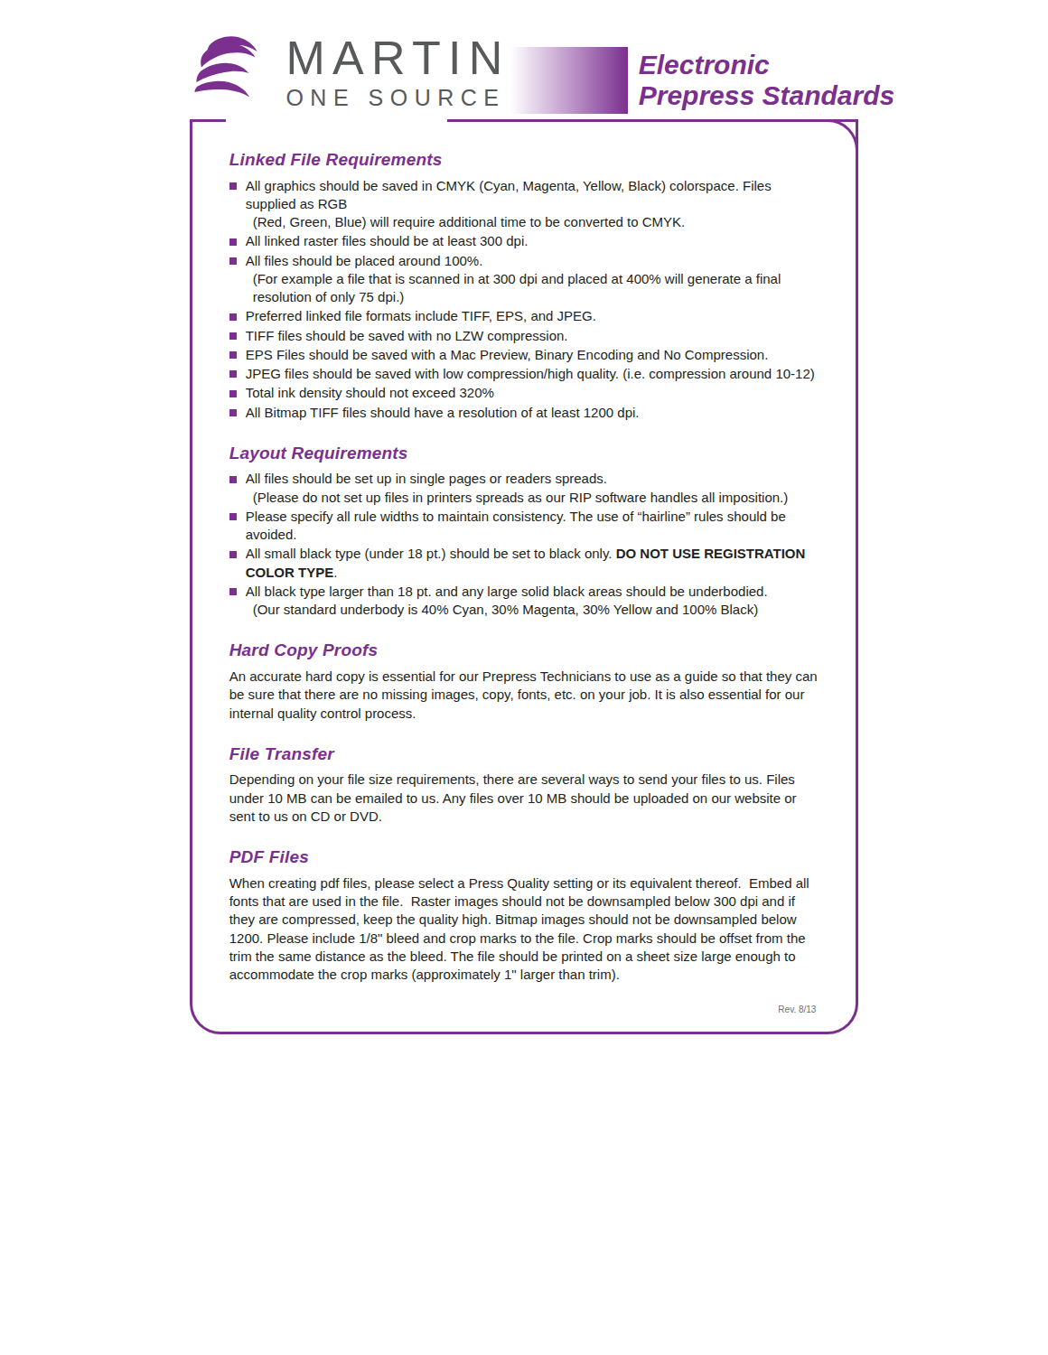MARTIN
ONE SOURCE
Electronic
Prepress Standards
Linked File Requirements
All graphics should be saved in CMYK (Cyan, Magenta, Yellow, Black) colorspace. Files supplied as RGB (Red, Green, Blue) will require additional time to be converted to CMYK.
All linked raster files should be at least 300 dpi.
All files should be placed around 100%. (For example a file that is scanned in at 300 dpi and placed at 400% will generate a final resolution of only 75 dpi.)
Preferred linked file formats include TIFF, EPS, and JPEG.
TIFF files should be saved with no LZW compression.
EPS Files should be saved with a Mac Preview, Binary Encoding and No Compression.
JPEG files should be saved with low compression/high quality. (i.e. compression around 10-12)
Total ink density should not exceed 320%
All Bitmap TIFF files should have a resolution of at least 1200 dpi.
Layout Requirements
All files should be set up in single pages or readers spreads. (Please do not set up files in printers spreads as our RIP software handles all imposition.)
Please specify all rule widths to maintain consistency. The use of “hairline” rules should be avoided.
All small black type (under 18 pt.) should be set to black only. DO NOT USE REGISTRATION COLOR TYPE.
All black type larger than 18 pt. and any large solid black areas should be underbodied. (Our standard underbody is 40% Cyan, 30% Magenta, 30% Yellow and 100% Black)
Hard Copy Proofs
An accurate hard copy is essential for our Prepress Technicians to use as a guide so that they can be sure that there are no missing images, copy, fonts, etc. on your job. It is also essential for our internal quality control process.
File Transfer
Depending on your file size requirements, there are several ways to send your files to us. Files under 10 MB can be emailed to us. Any files over 10 MB should be uploaded on our website or sent to us on CD or DVD.
PDF Files
When creating pdf files, please select a Press Quality setting or its equivalent thereof. Embed all fonts that are used in the file. Raster images should not be downsampled below 300 dpi and if they are compressed, keep the quality high. Bitmap images should not be downsampled below 1200. Please include 1/8" bleed and crop marks to the file. Crop marks should be offset from the trim the same distance as the bleed. The file should be printed on a sheet size large enough to accommodate the crop marks (approximately 1" larger than trim).
Rev. 8/13